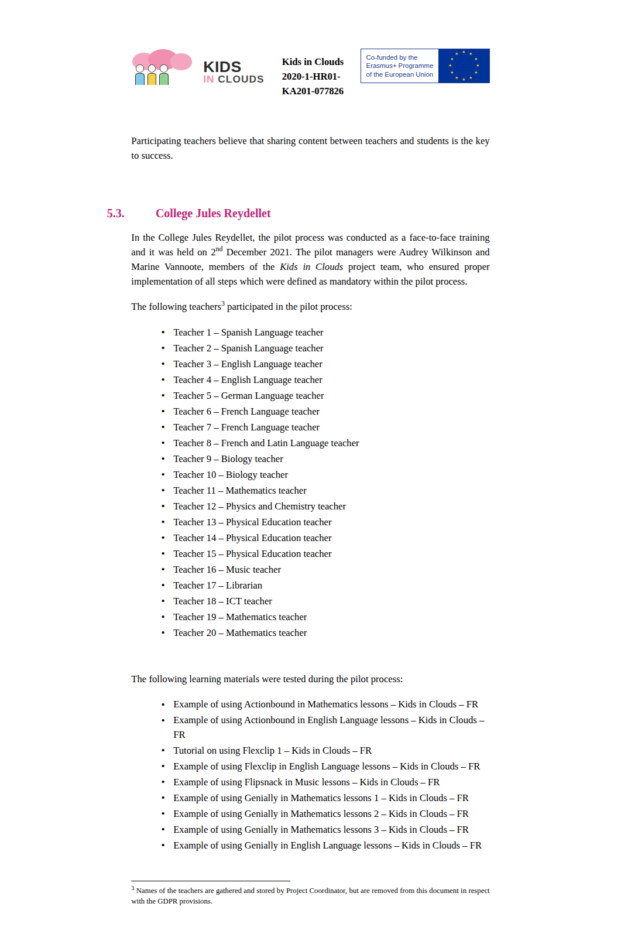KIDS
IN CLOUDS
Kids in Clouds
2020-1-HR01-KA201-077826
Co-funded by the
Erasmus+ Programme
of the European Union
★ ★ ★ ★ ★ ★ ★ ★ ★ ★ ★ ★
Participating teachers believe that sharing content between teachers and students is the key to success.
5.3. College Jules Reydellet
In the College Jules Reydellet, the pilot process was conducted as a face-to-face training and it was held on 2nd December 2021. The pilot managers were Audrey Wilkinson and Marine Vannoote, members of the Kids in Clouds project team, who ensured proper implementation of all steps which were defined as mandatory within the pilot process.
The following teachers3 participated in the pilot process:
Teacher 1 – Spanish Language teacher
Teacher 2 – Spanish Language teacher
Teacher 3 – English Language teacher
Teacher 4 – English Language teacher
Teacher 5 – German Language teacher
Teacher 6 – French Language teacher
Teacher 7 – French Language teacher
Teacher 8 – French and Latin Language teacher
Teacher 9 – Biology teacher
Teacher 10 – Biology teacher
Teacher 11 – Mathematics teacher
Teacher 12 – Physics and Chemistry teacher
Teacher 13 – Physical Education teacher
Teacher 14 – Physical Education teacher
Teacher 15 – Physical Education teacher
Teacher 16 – Music teacher
Teacher 17 – Librarian
Teacher 18 – ICT teacher
Teacher 19 – Mathematics teacher
Teacher 20 – Mathematics teacher
The following learning materials were tested during the pilot process:
Example of using Actionbound in Mathematics lessons – Kids in Clouds – FR
Example of using Actionbound in English Language lessons – Kids in Clouds – FR
Tutorial on using Flexclip 1 – Kids in Clouds – FR
Example of using Flexclip in English Language lessons – Kids in Clouds – FR
Example of using Flipsnack in Music lessons – Kids in Clouds – FR
Example of using Genially in Mathematics lessons 1 – Kids in Clouds – FR
Example of using Genially in Mathematics lessons 2 – Kids in Clouds – FR
Example of using Genially in Mathematics lessons 3 – Kids in Clouds – FR
Example of using Genially in English Language lessons – Kids in Clouds – FR
3 Names of the teachers are gathered and stored by Project Coordinator, but are removed from this document in respect with the GDPR provisions.